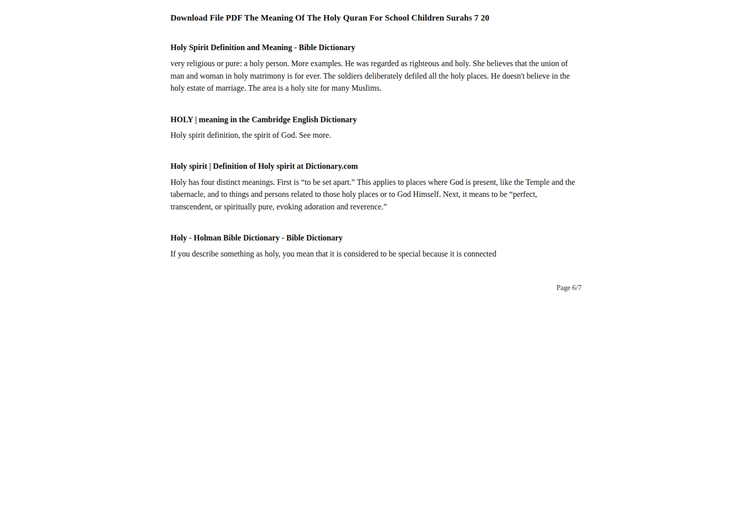Download File PDF The Meaning Of The Holy Quran For School Children Surahs 7 20
Holy Spirit Definition and Meaning - Bible Dictionary
very religious or pure: a holy person. More examples. He was regarded as righteous and holy. She believes that the union of man and woman in holy matrimony is for ever. The soldiers deliberately defiled all the holy places. He doesn't believe in the holy estate of marriage. The area is a holy site for many Muslims.
HOLY | meaning in the Cambridge English Dictionary
Holy spirit definition, the spirit of God. See more.
Holy spirit | Definition of Holy spirit at Dictionary.com
Holy has four distinct meanings. First is “to be set apart.” This applies to places where God is present, like the Temple and the tabernacle, and to things and persons related to those holy places or to God Himself. Next, it means to be “perfect, transcendent, or spiritually pure, evoking adoration and reverence.”
Holy - Holman Bible Dictionary - Bible Dictionary
If you describe something as holy, you mean that it is considered to be special because it is connected
Page 6/7